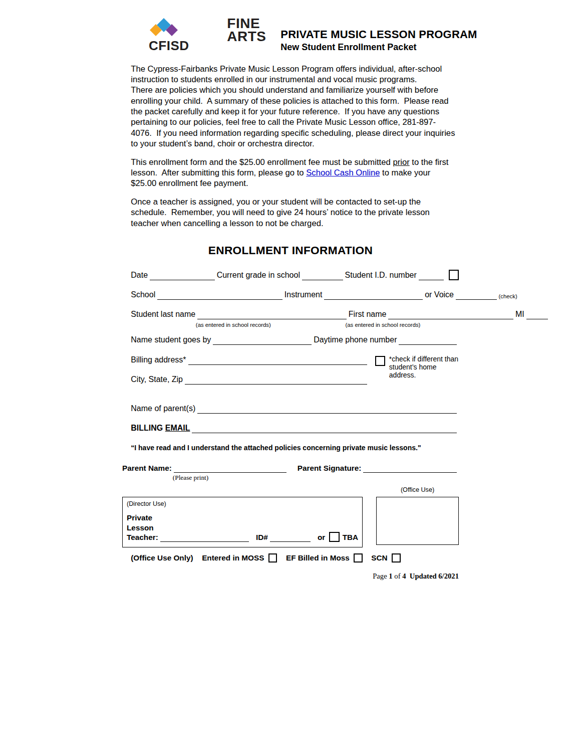CFISD
FINE
ARTS
PRIVATE MUSIC LESSON PROGRAM
New Student Enrollment Packet
The Cypress-Fairbanks Private Music Lesson Program offers individual, after-school instruction to students enrolled in our instrumental and vocal music programs.
There are policies which you should understand and familiarize yourself with before enrolling your child. A summary of these policies is attached to this form. Please read the packet carefully and keep it for your future reference. If you have any questions pertaining to our policies, feel free to call the Private Music Lesson office, 281-897-4076. If you need information regarding specific scheduling, please direct your inquiries to your student’s band, choir or orchestra director.
This enrollment form and the $25.00 enrollment fee must be submitted prior to the first lesson. After submitting this form, please go to School Cash Online to make your $25.00 enrollment fee payment.
Once a teacher is assigned, you or your student will be contacted to set-up the schedule. Remember, you will need to give 24 hours’ notice to the private lesson teacher when cancelling a lesson to not be charged.
ENROLLMENT INFORMATION
Date Current grade in school Student I.D. number
School Instrument or Voice (check)
Student last name First name MI
(as entered in school records) (as entered in school records)
Name student goes by Daytime phone number
Billing address*
City, State, Zip
*check if different than student’s home address.
Name of parent(s)
BILLING EMAIL
“I have read and I understand the attached policies concerning private music lessons."
Parent Name: Parent Signature:
(Please print)
(Director Use)
Private Lesson Teacher: ID# or TBA
(Office Use)
(Office Use Only) Entered in MOSS EF Billed in Moss SCN
Page 1 of 4 Updated 6/2021